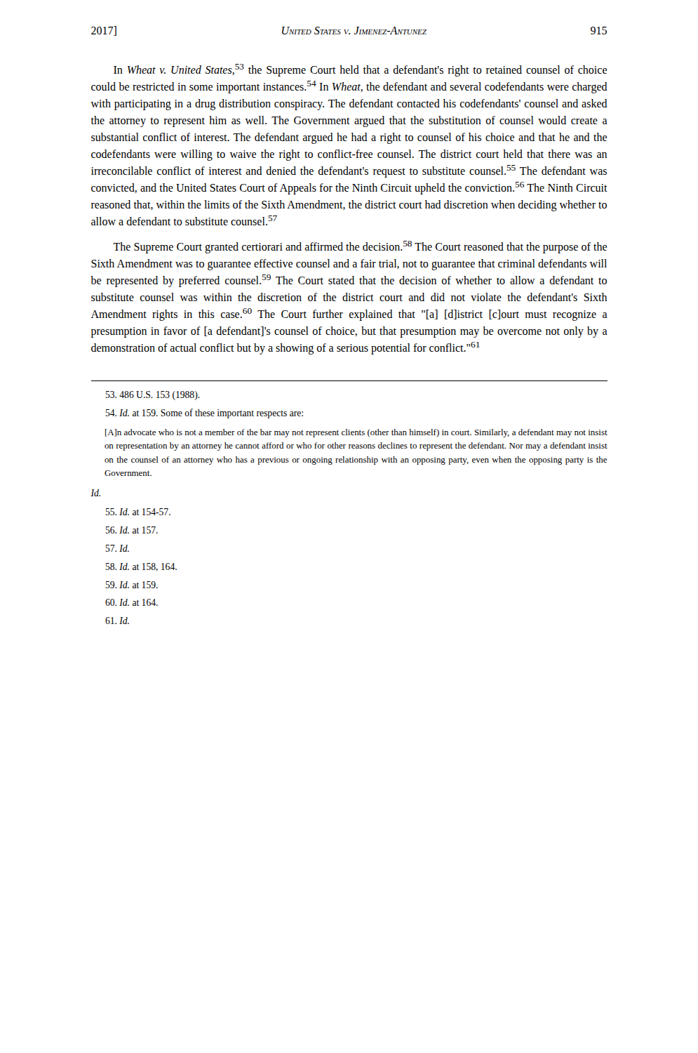2017] United States v. Jimenez-Antunez 915
In Wheat v. United States,53 the Supreme Court held that a defendant's right to retained counsel of choice could be restricted in some important instances.54 In Wheat, the defendant and several codefendants were charged with participating in a drug distribution conspiracy. The defendant contacted his codefendants' counsel and asked the attorney to represent him as well. The Government argued that the substitution of counsel would create a substantial conflict of interest. The defendant argued he had a right to counsel of his choice and that he and the codefendants were willing to waive the right to conflict-free counsel. The district court held that there was an irreconcilable conflict of interest and denied the defendant's request to substitute counsel.55 The defendant was convicted, and the United States Court of Appeals for the Ninth Circuit upheld the conviction.56 The Ninth Circuit reasoned that, within the limits of the Sixth Amendment, the district court had discretion when deciding whether to allow a defendant to substitute counsel.57
The Supreme Court granted certiorari and affirmed the decision.58 The Court reasoned that the purpose of the Sixth Amendment was to guarantee effective counsel and a fair trial, not to guarantee that criminal defendants will be represented by preferred counsel.59 The Court stated that the decision of whether to allow a defendant to substitute counsel was within the discretion of the district court and did not violate the defendant's Sixth Amendment rights in this case.60 The Court further explained that "[a] [d]istrict [c]ourt must recognize a presumption in favor of [a defendant]'s counsel of choice, but that presumption may be overcome not only by a demonstration of actual conflict but by a showing of a serious potential for conflict."61
486 U.S. 153 (1988).
Id. at 159. Some of these important respects are:
[A]n advocate who is not a member of the bar may not represent clients (other than himself) in court. Similarly, a defendant may not insist on representation by an attorney he cannot afford or who for other reasons declines to represent the defendant. Nor may a defendant insist on the counsel of an attorney who has a previous or ongoing relationship with an opposing party, even when the opposing party is the Government.
Id.
Id. at 154-57.
Id. at 157.
Id.
Id. at 158, 164.
Id. at 159.
Id. at 164.
Id.